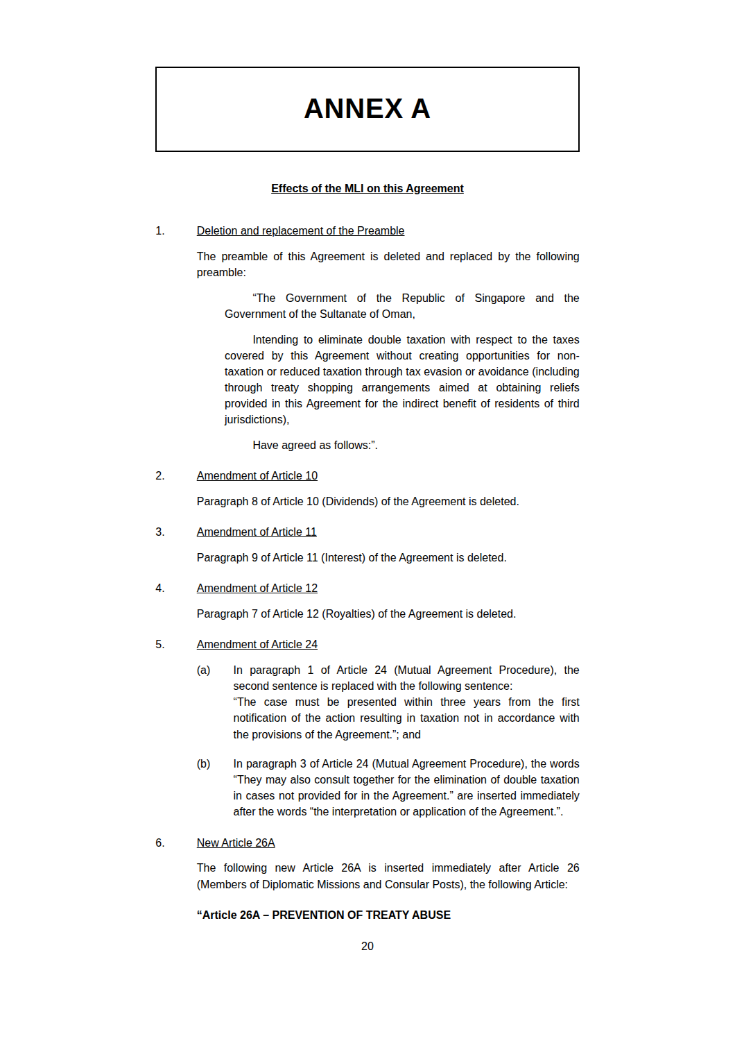ANNEX A
Effects of the MLI on this Agreement
1.
Deletion and replacement of the Preamble
The preamble of this Agreement is deleted and replaced by the following preamble:
“The Government of the Republic of Singapore and the Government of the Sultanate of Oman,
Intending to eliminate double taxation with respect to the taxes covered by this Agreement without creating opportunities for non-taxation or reduced taxation through tax evasion or avoidance (including through treaty shopping arrangements aimed at obtaining reliefs provided in this Agreement for the indirect benefit of residents of third jurisdictions),
Have agreed as follows:”.
2.
Amendment of Article 10
Paragraph 8 of Article 10 (Dividends) of the Agreement is deleted.
3.
Amendment of Article 11
Paragraph 9 of Article 11 (Interest) of the Agreement is deleted.
4.
Amendment of Article 12
Paragraph 7 of Article 12 (Royalties) of the Agreement is deleted.
5.
Amendment of Article 24
(a)
In paragraph 1 of Article 24 (Mutual Agreement Procedure), the second sentence is replaced with the following sentence:
“The case must be presented within three years from the first notification of the action resulting in taxation not in accordance with the provisions of the Agreement.”; and
(b)
In paragraph 3 of Article 24 (Mutual Agreement Procedure), the words “They may also consult together for the elimination of double taxation in cases not provided for in the Agreement.” are inserted immediately after the words “the interpretation or application of the Agreement.”.
6.
New Article 26A
The following new Article 26A is inserted immediately after Article 26 (Members of Diplomatic Missions and Consular Posts), the following Article:
“Article 26A – PREVENTION OF TREATY ABUSE
20